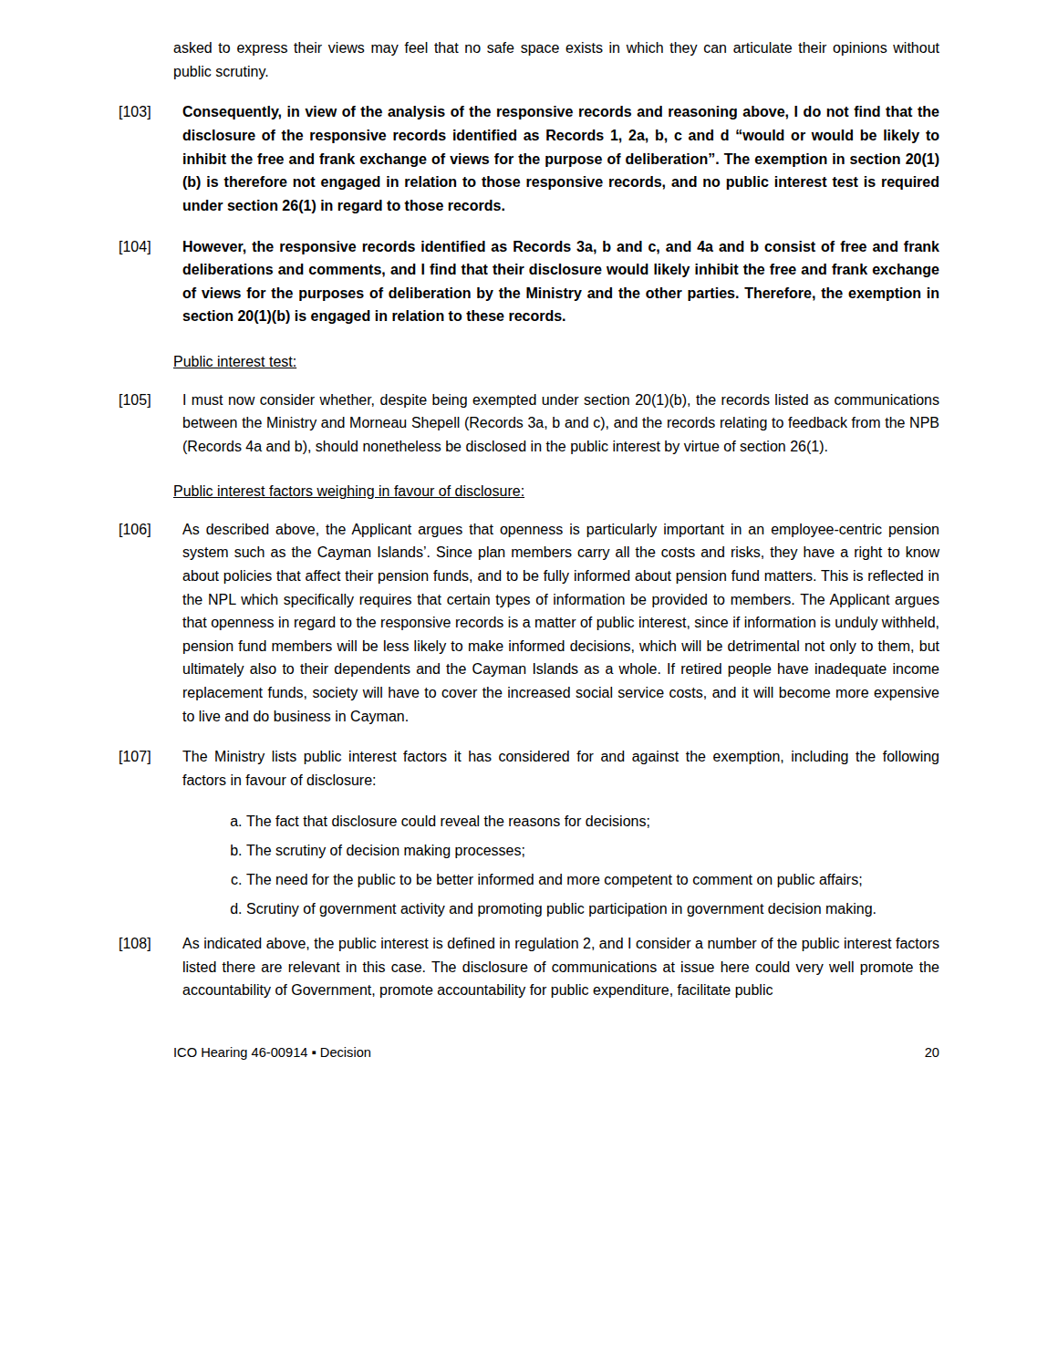asked to express their views may feel that no safe space exists in which they can articulate their opinions without public scrutiny.
[103]
Consequently, in view of the analysis of the responsive records and reasoning above, I do not find that the disclosure of the responsive records identified as Records 1, 2a, b, c and d “would or would be likely to inhibit the free and frank exchange of views for the purpose of deliberation”. The exemption in section 20(1)(b) is therefore not engaged in relation to those responsive records, and no public interest test is required under section 26(1) in regard to those records.
[104]
However, the responsive records identified as Records 3a, b and c, and 4a and b consist of free and frank deliberations and comments, and I find that their disclosure would likely inhibit the free and frank exchange of views for the purposes of deliberation by the Ministry and the other parties. Therefore, the exemption in section 20(1)(b) is engaged in relation to these records.
Public interest test:
[105]
I must now consider whether, despite being exempted under section 20(1)(b), the records listed as communications between the Ministry and Morneau Shepell (Records 3a, b and c), and the records relating to feedback from the NPB (Records 4a and b), should nonetheless be disclosed in the public interest by virtue of section 26(1).
Public interest factors weighing in favour of disclosure:
[106]
As described above, the Applicant argues that openness is particularly important in an employee-centric pension system such as the Cayman Islands’. Since plan members carry all the costs and risks, they have a right to know about policies that affect their pension funds, and to be fully informed about pension fund matters. This is reflected in the NPL which specifically requires that certain types of information be provided to members. The Applicant argues that openness in regard to the responsive records is a matter of public interest, since if information is unduly withheld, pension fund members will be less likely to make informed decisions, which will be detrimental not only to them, but ultimately also to their dependents and the Cayman Islands as a whole. If retired people have inadequate income replacement funds, society will have to cover the increased social service costs, and it will become more expensive to live and do business in Cayman.
[107]
The Ministry lists public interest factors it has considered for and against the exemption, including the following factors in favour of disclosure:
The fact that disclosure could reveal the reasons for decisions;
The scrutiny of decision making processes;
The need for the public to be better informed and more competent to comment on public affairs;
Scrutiny of government activity and promoting public participation in government decision making.
[108]
As indicated above, the public interest is defined in regulation 2, and I consider a number of the public interest factors listed there are relevant in this case. The disclosure of communications at issue here could very well promote the accountability of Government, promote accountability for public expenditure, facilitate public
ICO Hearing 46-00914 ▪ Decision
20